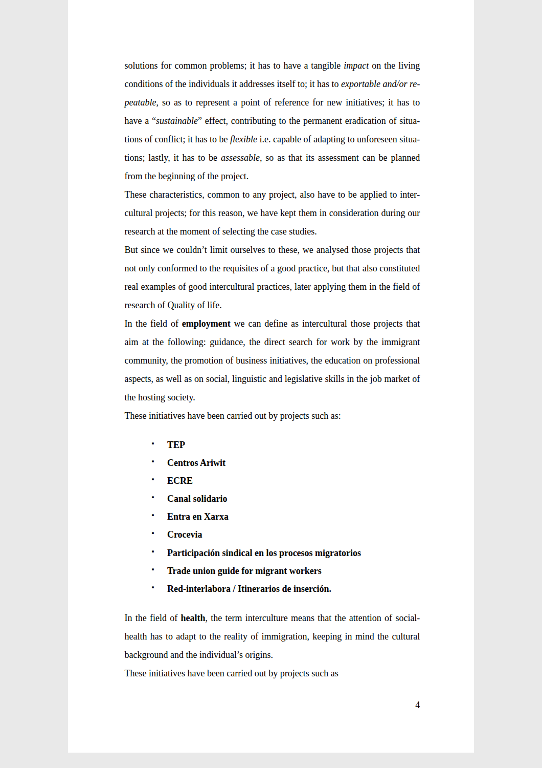solutions for common problems; it has to have a tangible impact on the living conditions of the individuals it addresses itself to; it has to exportable and/or repeatable, so as to represent a point of reference for new initiatives; it has to have a “sustainable” effect, contributing to the permanent eradication of situations of conflict; it has to be flexible i.e. capable of adapting to unforeseen situations; lastly, it has to be assessable, so as that its assessment can be planned from the beginning of the project.
These characteristics, common to any project, also have to be applied to intercultural projects; for this reason, we have kept them in consideration during our research at the moment of selecting the case studies.
But since we couldn’t limit ourselves to these, we analysed those projects that not only conformed to the requisites of a good practice, but that also constituted real examples of good intercultural practices, later applying them in the field of research of Quality of life.
In the field of employment we can define as intercultural those projects that aim at the following: guidance, the direct search for work by the immigrant community, the promotion of business initiatives, the education on professional aspects, as well as on social, linguistic and legislative skills in the job market of the hosting society.
These initiatives have been carried out by projects such as:
TEP
Centros Ariwit
ECRE
Canal solidario
Entra en Xarxa
Crocevia
Participación sindical en los procesos migratorios
Trade union guide for migrant workers
Red-interlabora / Itinerarios de inserción.
In the field of health, the term interculture means that the attention of social-health has to adapt to the reality of immigration, keeping in mind the cultural background and the individual’s origins.
These initiatives have been carried out by projects such as
4